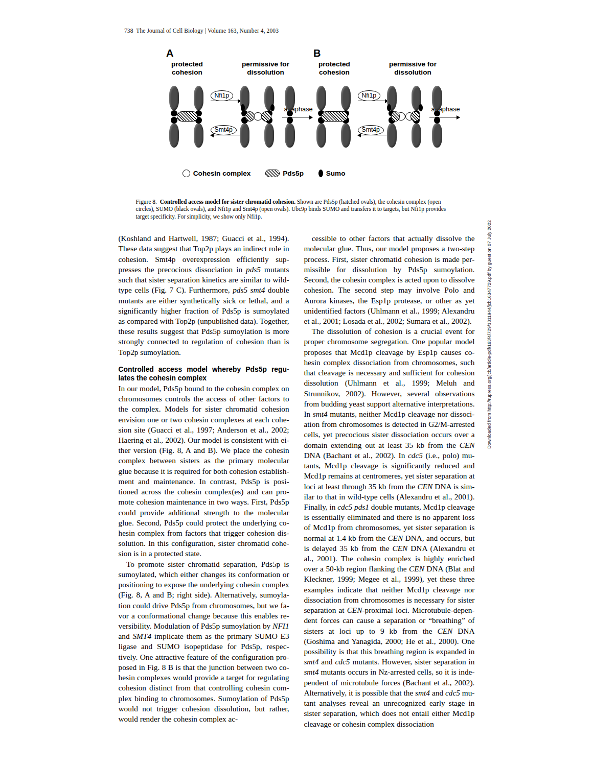738 The Journal of Cell Biology | Volume 163, Number 4, 2003
A
B
protected
cohesion
permissive for
dissolution
protected
cohesion
permissive for
dissolution
Nfi1p
Smt4p
anaphase
Nfi1p
Smt4p
anaphase
Cohesin complex Pds5p Sumo
Figure 8. Controlled access model for sister chromatid cohesion. Shown are Pds5p (hatched ovals), the cohesin complex (open circles), SUMO (black ovals), and Nfi1p and Smt4p (open ovals). Ubc9p binds SUMO and transfers it to targets, but Nfi1p provides target specificity. For simplicity, we show only Nfi1p.
(Koshland and Hartwell, 1987; Guacci et al., 1994). These data suggest that Top2p plays an indirect role in cohesion. Smt4p overexpression efficiently suppresses the precocious dissociation in pds5 mutants such that sister separation kinetics are similar to wild-type cells (Fig. 7 C). Furthermore, pds5 smt4 double mutants are either synthetically sick or lethal, and a significantly higher fraction of Pds5p is sumoylated as compared with Top2p (unpublished data). Together, these results suggest that Pds5p sumoylation is more strongly connected to regulation of cohesion than is Top2p sumoylation.
Controlled access model whereby Pds5p regulates the cohesin complex
In our model, Pds5p bound to the cohesin complex on chromosomes controls the access of other factors to the complex. Models for sister chromatid cohesion envision one or two cohesin complexes at each cohesion site (Guacci et al., 1997; Anderson et al., 2002; Haering et al., 2002). Our model is consistent with either version (Fig. 8, A and B). We place the cohesin complex between sisters as the primary molecular glue because it is required for both cohesion establishment and maintenance. In contrast, Pds5p is positioned across the cohesin complex(es) and can promote cohesion maintenance in two ways. First, Pds5p could provide additional strength to the molecular glue. Second, Pds5p could protect the underlying cohesin complex from factors that trigger cohesion dissolution. In this configuration, sister chromatid cohesion is in a protected state.
To promote sister chromatid separation, Pds5p is sumoylated, which either changes its conformation or positioning to expose the underlying cohesin complex (Fig. 8, A and B; right side). Alternatively, sumoylation could drive Pds5p from chromosomes, but we favor a conformational change because this enables reversibility. Modulation of Pds5p sumoylation by NFI1 and SMT4 implicate them as the primary SUMO E3 ligase and SUMO isopeptidase for Pds5p, respectively. One attractive feature of the configuration proposed in Fig. 8 B is that the junction between two cohesin complexes would provide a target for regulating cohesion distinct from that controlling cohesin complex binding to chromosomes. Sumoylation of Pds5p would not trigger cohesion dissolution, but rather, would render the cohesin complex ac-
cessible to other factors that actually dissolve the molecular glue. Thus, our model proposes a two-step process. First, sister chromatid cohesion is made permissible for dissolution by Pds5p sumoylation. Second, the cohesin complex is acted upon to dissolve cohesion. The second step may involve Polo and Aurora kinases, the Esp1p protease, or other as yet unidentified factors (Uhlmann et al., 1999; Alexandru et al., 2001; Losada et al., 2002; Sumara et al., 2002).
The dissolution of cohesion is a crucial event for proper chromosome segregation. One popular model proposes that Mcd1p cleavage by Esp1p causes cohesin complex dissociation from chromosomes, such that cleavage is necessary and sufficient for cohesion dissolution (Uhlmann et al., 1999; Meluh and Strunnikov, 2002). However, several observations from budding yeast support alternative interpretations. In smt4 mutants, neither Mcd1p cleavage nor dissociation from chromosomes is detected in G2/M-arrested cells, yet precocious sister dissociation occurs over a domain extending out at least 35 kb from the CEN DNA (Bachant et al., 2002). In cdc5 (i.e., polo) mutants, Mcd1p cleavage is significantly reduced and Mcd1p remains at centromeres, yet sister separation at loci at least through 35 kb from the CEN DNA is similar to that in wild-type cells (Alexandru et al., 2001). Finally, in cdc5 pds1 double mutants, Mcd1p cleavage is essentially eliminated and there is no apparent loss of Mcd1p from chromosomes, yet sister separation is normal at 1.4 kb from the CEN DNA, and occurs, but is delayed 35 kb from the CEN DNA (Alexandru et al., 2001). The cohesin complex is highly enriched over a 50-kb region flanking the CEN DNA (Blat and Kleckner, 1999; Megee et al., 1999), yet these three examples indicate that neither Mcd1p cleavage nor dissociation from chromosomes is necessary for sister separation at CEN-proximal loci. Microtubule-dependent forces can cause a separation or “breathing” of sisters at loci up to 9 kb from the CEN DNA (Goshima and Yanagida, 2000; He et al., 2000). One possibility is that this breathing region is expanded in smt4 and cdc5 mutants. However, sister separation in smt4 mutants occurs in Nz-arrested cells, so it is independent of microtubule forces (Bachant et al., 2002). Alternatively, it is possible that the smt4 and cdc5 mutant analyses reveal an unrecognized early stage in sister separation, which does not entail either Mcd1p cleavage or cohesin complex dissociation
Downloaded from http://rupress.org/jcb/article-pdf/163/4/729/1311944/jcb16347729.pdf by guest on 07 July 2022